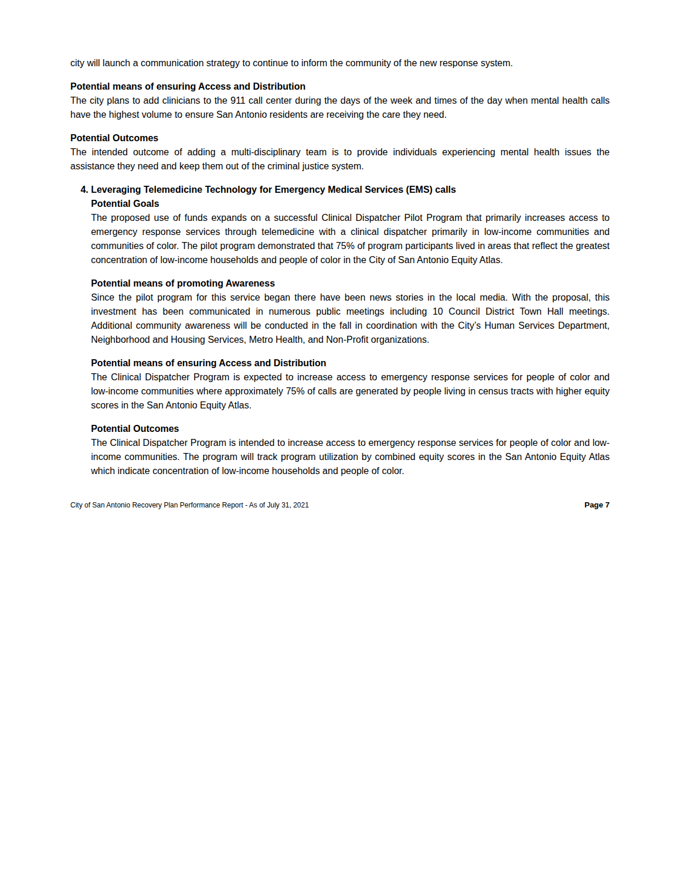city will launch a communication strategy to continue to inform the community of the new response system.
Potential means of ensuring Access and Distribution
The city plans to add clinicians to the 911 call center during the days of the week and times of the day when mental health calls have the highest volume to ensure San Antonio residents are receiving the care they need.
Potential Outcomes
The intended outcome of adding a multi-disciplinary team is to provide individuals experiencing mental health issues the assistance they need and keep them out of the criminal justice system.
Leveraging Telemedicine Technology for Emergency Medical Services (EMS) calls
Potential Goals
The proposed use of funds expands on a successful Clinical Dispatcher Pilot Program that primarily increases access to emergency response services through telemedicine with a clinical dispatcher primarily in low-income communities and communities of color. The pilot program demonstrated that 75% of program participants lived in areas that reflect the greatest concentration of low-income households and people of color in the City of San Antonio Equity Atlas.
Potential means of promoting Awareness
Since the pilot program for this service began there have been news stories in the local media. With the proposal, this investment has been communicated in numerous public meetings including 10 Council District Town Hall meetings. Additional community awareness will be conducted in the fall in coordination with the City’s Human Services Department, Neighborhood and Housing Services, Metro Health, and Non-Profit organizations.
Potential means of ensuring Access and Distribution
The Clinical Dispatcher Program is expected to increase access to emergency response services for people of color and low-income communities where approximately 75% of calls are generated by people living in census tracts with higher equity scores in the San Antonio Equity Atlas.
Potential Outcomes
The Clinical Dispatcher Program is intended to increase access to emergency response services for people of color and low-income communities. The program will track program utilization by combined equity scores in the San Antonio Equity Atlas which indicate concentration of low-income households and people of color.
City of San Antonio Recovery Plan Performance Report - As of July 31, 2021 Page 7